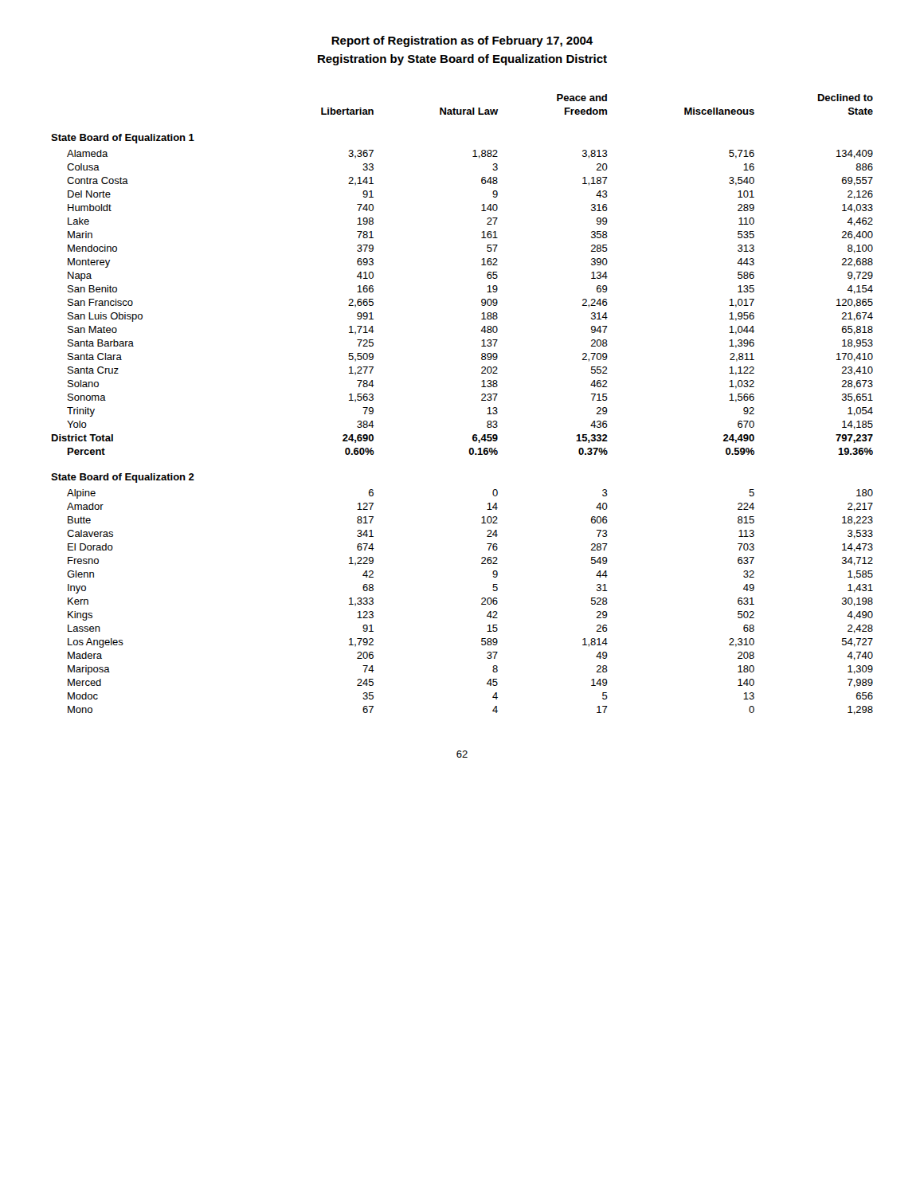Report of Registration as of February 17, 2004
Registration by State Board of Equalization District
| | | | Peace and | | Declined to |
| --- | --- | --- | --- | --- | --- |
| | Libertarian | Natural Law | Freedom | Miscellaneous | State |
| State Board of Equalization 1 |
| Alameda | 3,367 | 1,882 | 3,813 | 5,716 | 134,409 |
| Colusa | 33 | 3 | 20 | 16 | 886 |
| Contra Costa | 2,141 | 648 | 1,187 | 3,540 | 69,557 |
| Del Norte | 91 | 9 | 43 | 101 | 2,126 |
| Humboldt | 740 | 140 | 316 | 289 | 14,033 |
| Lake | 198 | 27 | 99 | 110 | 4,462 |
| Marin | 781 | 161 | 358 | 535 | 26,400 |
| Mendocino | 379 | 57 | 285 | 313 | 8,100 |
| Monterey | 693 | 162 | 390 | 443 | 22,688 |
| Napa | 410 | 65 | 134 | 586 | 9,729 |
| San Benito | 166 | 19 | 69 | 135 | 4,154 |
| San Francisco | 2,665 | 909 | 2,246 | 1,017 | 120,865 |
| San Luis Obispo | 991 | 188 | 314 | 1,956 | 21,674 |
| San Mateo | 1,714 | 480 | 947 | 1,044 | 65,818 |
| Santa Barbara | 725 | 137 | 208 | 1,396 | 18,953 |
| Santa Clara | 5,509 | 899 | 2,709 | 2,811 | 170,410 |
| Santa Cruz | 1,277 | 202 | 552 | 1,122 | 23,410 |
| Solano | 784 | 138 | 462 | 1,032 | 28,673 |
| Sonoma | 1,563 | 237 | 715 | 1,566 | 35,651 |
| Trinity | 79 | 13 | 29 | 92 | 1,054 |
| Yolo | 384 | 83 | 436 | 670 | 14,185 |
| District Total | 24,690 | 6,459 | 15,332 | 24,490 | 797,237 |
| Percent | 0.60% | 0.16% | 0.37% | 0.59% | 19.36% |
| State Board of Equalization 2 |
| Alpine | 6 | 0 | 3 | 5 | 180 |
| Amador | 127 | 14 | 40 | 224 | 2,217 |
| Butte | 817 | 102 | 606 | 815 | 18,223 |
| Calaveras | 341 | 24 | 73 | 113 | 3,533 |
| El Dorado | 674 | 76 | 287 | 703 | 14,473 |
| Fresno | 1,229 | 262 | 549 | 637 | 34,712 |
| Glenn | 42 | 9 | 44 | 32 | 1,585 |
| Inyo | 68 | 5 | 31 | 49 | 1,431 |
| Kern | 1,333 | 206 | 528 | 631 | 30,198 |
| Kings | 123 | 42 | 29 | 502 | 4,490 |
| Lassen | 91 | 15 | 26 | 68 | 2,428 |
| Los Angeles | 1,792 | 589 | 1,814 | 2,310 | 54,727 |
| Madera | 206 | 37 | 49 | 208 | 4,740 |
| Mariposa | 74 | 8 | 28 | 180 | 1,309 |
| Merced | 245 | 45 | 149 | 140 | 7,989 |
| Modoc | 35 | 4 | 5 | 13 | 656 |
| Mono | 67 | 4 | 17 | 0 | 1,298 |
62